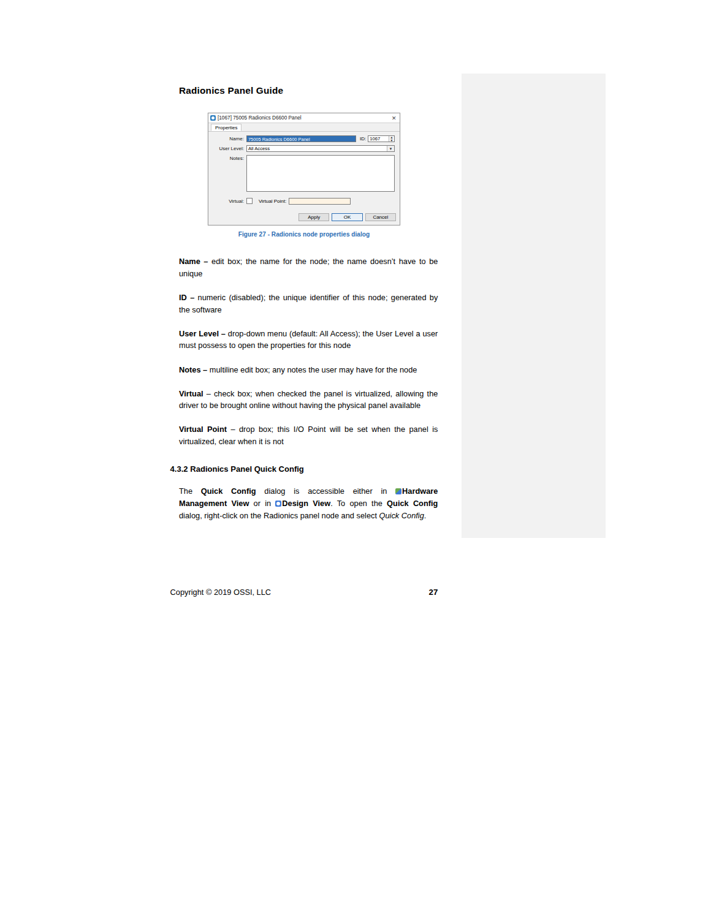Radionics Panel Guide
[1067] 75005 Radionics D6600 Panel ✕
Properties
Name:
75005 Radionics D6600 Panel
ID: 1067 ▲▼
User Level:
All Access ▼
Notes:
Virtual:
Virtual Point:
Apply OK Cancel
Figure 27 - Radionics node properties dialog
Name – edit box; the name for the node; the name doesn’t have to be unique
ID – numeric (disabled); the unique identifier of this node; generated by the software
User Level – drop-down menu (default: All Access); the User Level a user must possess to open the properties for this node
Notes – multiline edit box; any notes the user may have for the node
Virtual – check box; when checked the panel is virtualized, allowing the driver to be brought online without having the physical panel available
Virtual Point – drop box; this I/O Point will be set when the panel is virtualized, clear when it is not
4.3.2 Radionics Panel Quick Config
The Quick Config dialog is accessible either in Hardware Management View or in Design View. To open the Quick Config dialog, right-click on the Radionics panel node and select Quick Config.
Copyright © 2019 OSSI, LLC 27